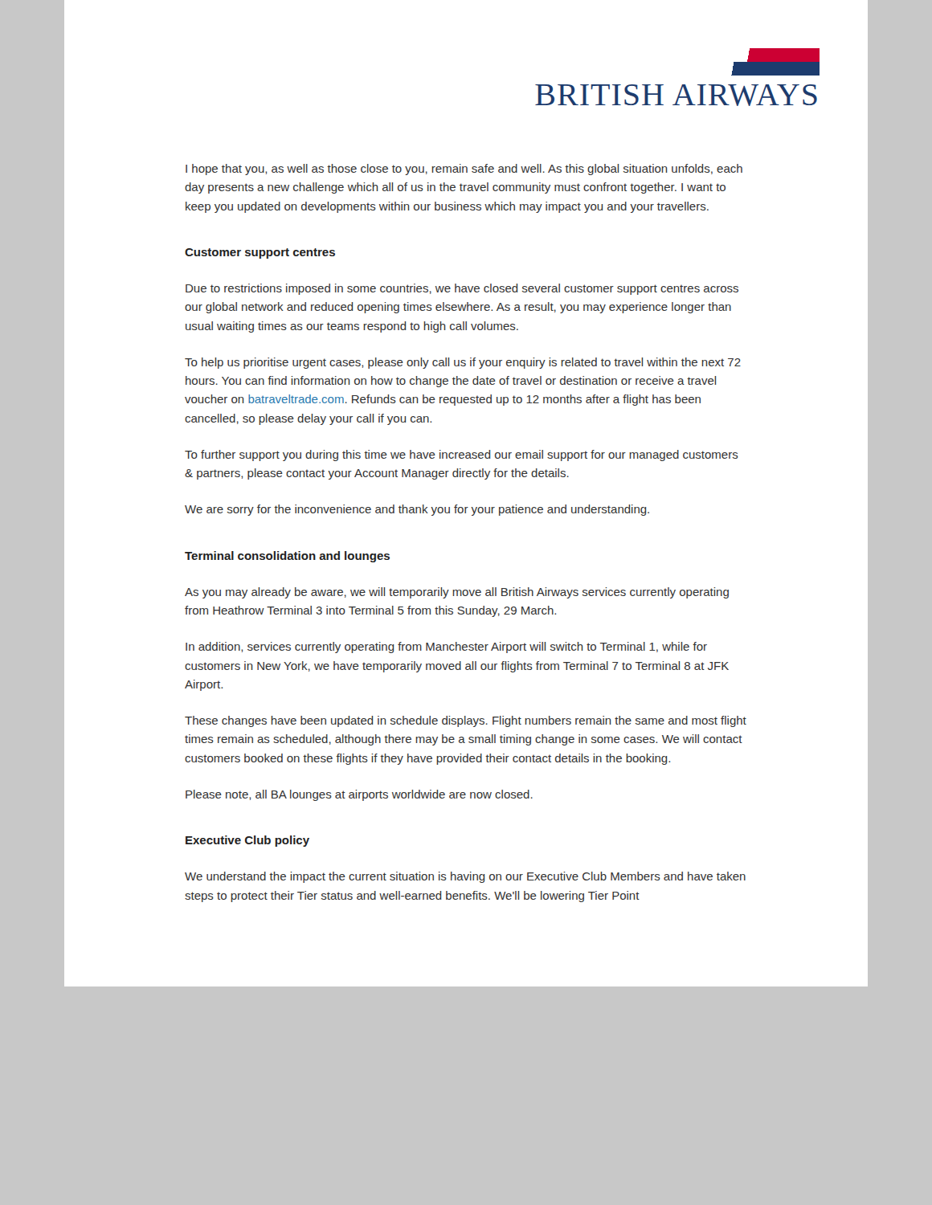BRITISH AIRWAYS
I hope that you, as well as those close to you, remain safe and well. As this global situation unfolds, each day presents a new challenge which all of us in the travel community must confront together. I want to keep you updated on developments within our business which may impact you and your travellers.
Customer support centres
Due to restrictions imposed in some countries, we have closed several customer support centres across our global network and reduced opening times elsewhere. As a result, you may experience longer than usual waiting times as our teams respond to high call volumes.
To help us prioritise urgent cases, please only call us if your enquiry is related to travel within the next 72 hours. You can find information on how to change the date of travel or destination or receive a travel voucher on batraveltrade.com. Refunds can be requested up to 12 months after a flight has been cancelled, so please delay your call if you can.
To further support you during this time we have increased our email support for our managed customers & partners, please contact your Account Manager directly for the details.
We are sorry for the inconvenience and thank you for your patience and understanding.
Terminal consolidation and lounges
As you may already be aware, we will temporarily move all British Airways services currently operating from Heathrow Terminal 3 into Terminal 5 from this Sunday, 29 March.
In addition, services currently operating from Manchester Airport will switch to Terminal 1, while for customers in New York, we have temporarily moved all our flights from Terminal 7 to Terminal 8 at JFK Airport.
These changes have been updated in schedule displays. Flight numbers remain the same and most flight times remain as scheduled, although there may be a small timing change in some cases. We will contact customers booked on these flights if they have provided their contact details in the booking.
Please note, all BA lounges at airports worldwide are now closed.
Executive Club policy
We understand the impact the current situation is having on our Executive Club Members and have taken steps to protect their Tier status and well-earned benefits. We'll be lowering Tier Point